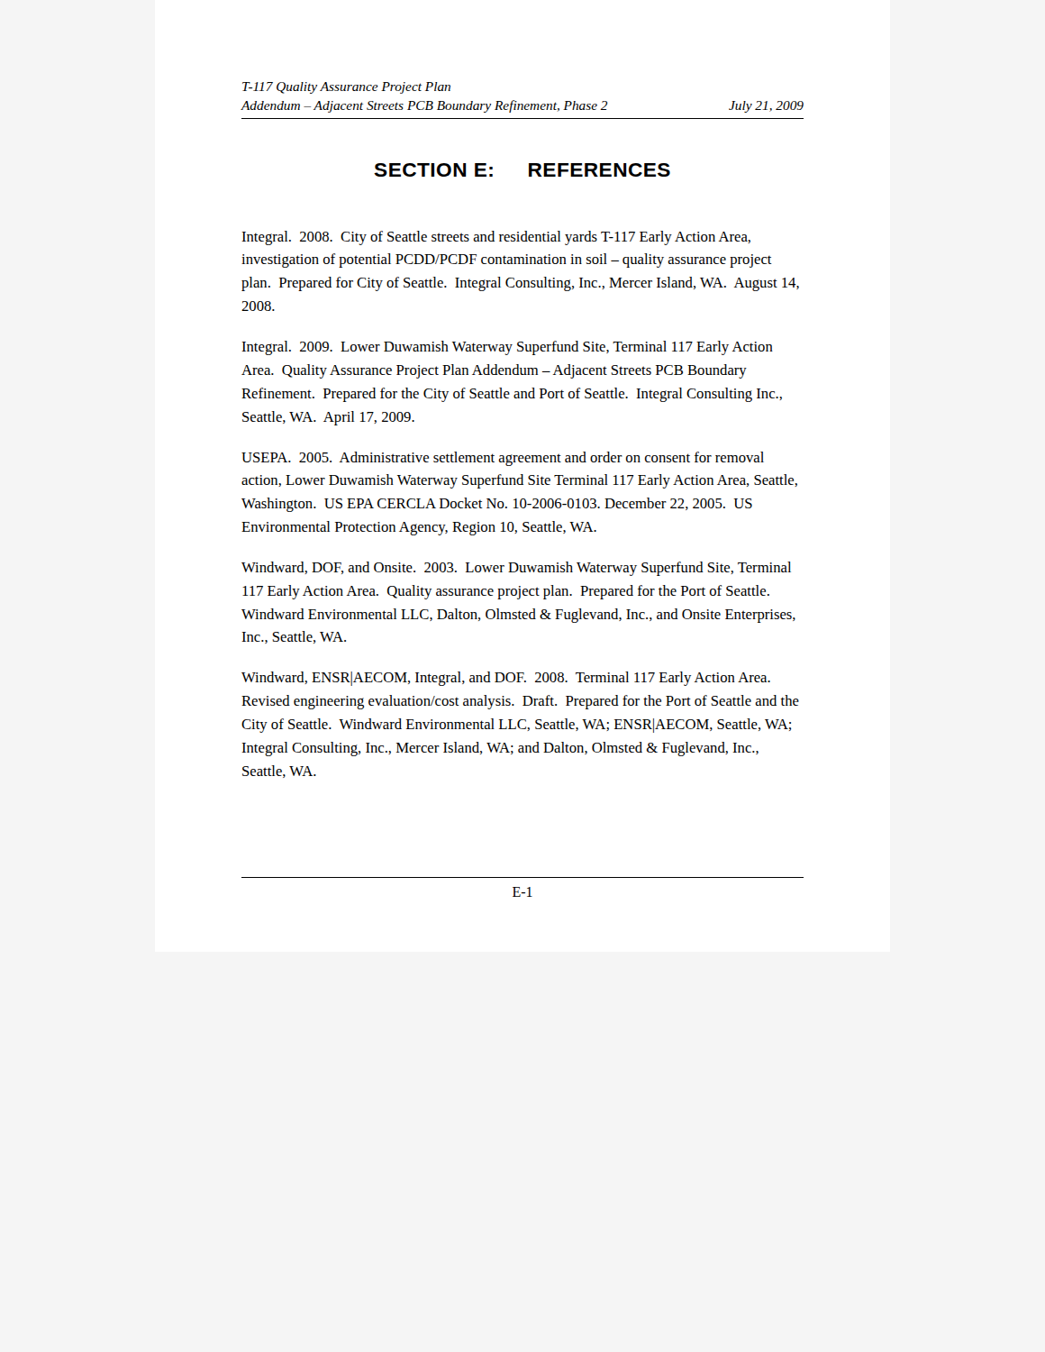T-117 Quality Assurance Project Plan Addendum – Adjacent Streets PCB Boundary Refinement, Phase 2 July 21, 2009
SECTION E: REFERENCES
Integral. 2008. City of Seattle streets and residential yards T-117 Early Action Area, investigation of potential PCDD/PCDF contamination in soil – quality assurance project plan. Prepared for City of Seattle. Integral Consulting, Inc., Mercer Island, WA. August 14, 2008.
Integral. 2009. Lower Duwamish Waterway Superfund Site, Terminal 117 Early Action Area. Quality Assurance Project Plan Addendum – Adjacent Streets PCB Boundary Refinement. Prepared for the City of Seattle and Port of Seattle. Integral Consulting Inc., Seattle, WA. April 17, 2009.
USEPA. 2005. Administrative settlement agreement and order on consent for removal action, Lower Duwamish Waterway Superfund Site Terminal 117 Early Action Area, Seattle, Washington. US EPA CERCLA Docket No. 10-2006-0103. December 22, 2005. US Environmental Protection Agency, Region 10, Seattle, WA.
Windward, DOF, and Onsite. 2003. Lower Duwamish Waterway Superfund Site, Terminal 117 Early Action Area. Quality assurance project plan. Prepared for the Port of Seattle. Windward Environmental LLC, Dalton, Olmsted & Fuglevand, Inc., and Onsite Enterprises, Inc., Seattle, WA.
Windward, ENSR|AECOM, Integral, and DOF. 2008. Terminal 117 Early Action Area. Revised engineering evaluation/cost analysis. Draft. Prepared for the Port of Seattle and the City of Seattle. Windward Environmental LLC, Seattle, WA; ENSR|AECOM, Seattle, WA; Integral Consulting, Inc., Mercer Island, WA; and Dalton, Olmsted & Fuglevand, Inc., Seattle, WA.
E-1